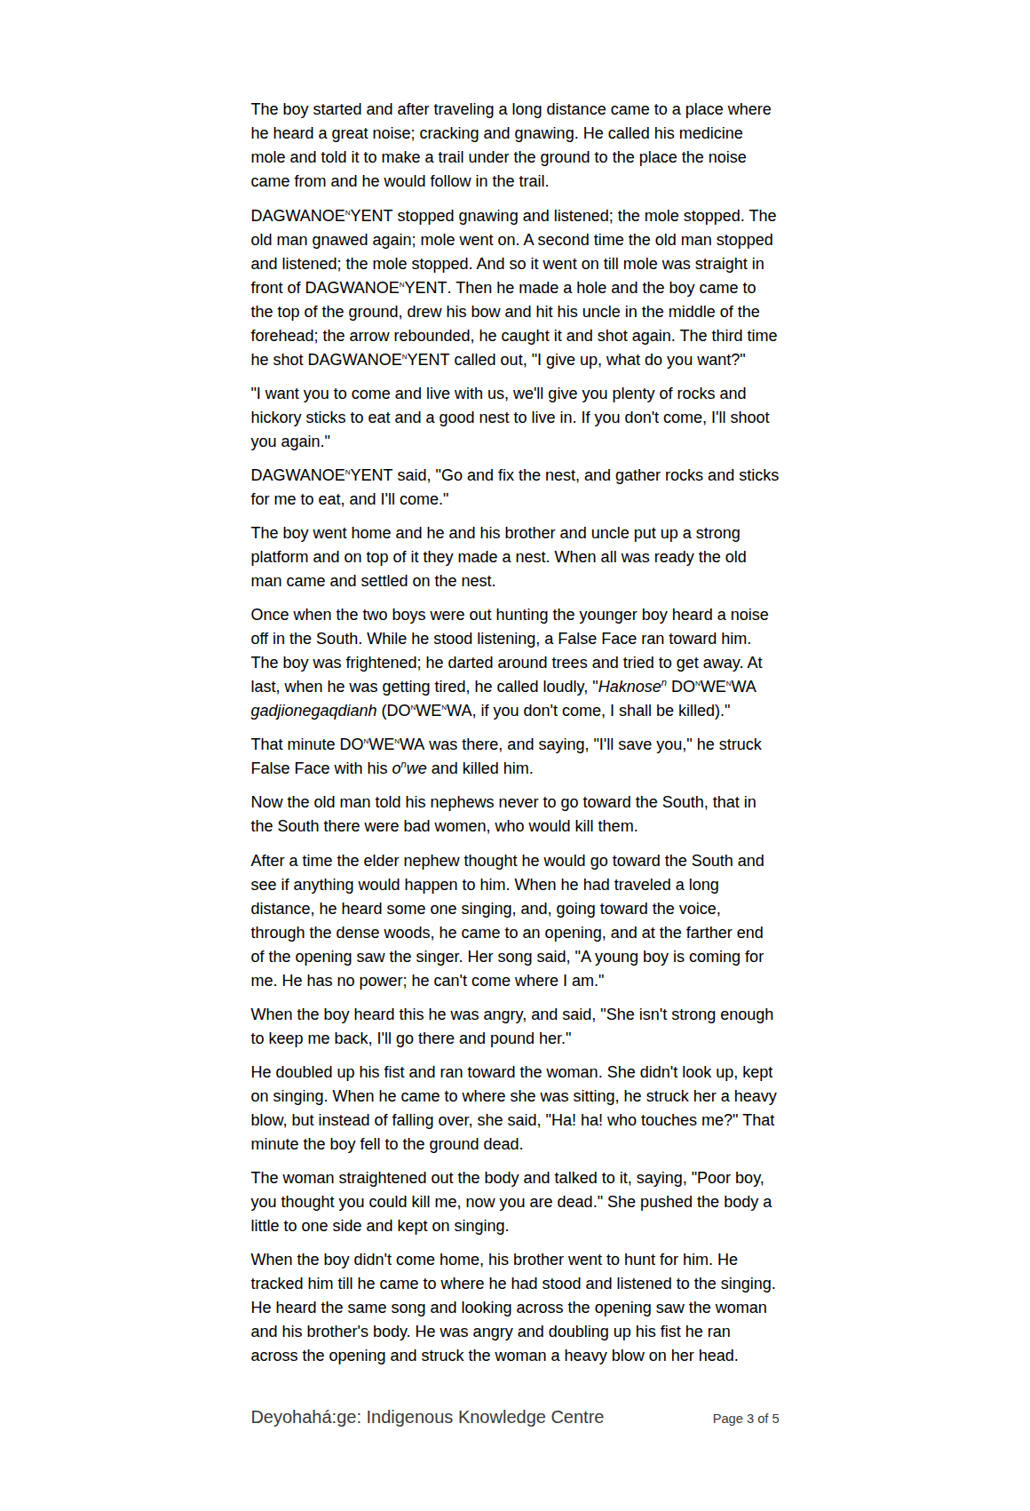The boy started and after traveling a long distance came to a place where he heard a great noise; cracking and gnawing. He called his medicine mole and told it to make a trail under the ground to the place the noise came from and he would follow in the trail.
DAGWANOEnYENT stopped gnawing and listened; the mole stopped. The old man gnawed again; mole went on. A second time the old man stopped and listened; the mole stopped. And so it went on till mole was straight in front of DAGWANOEnYENT. Then he made a hole and the boy came to the top of the ground, drew his bow and hit his uncle in the middle of the forehead; the arrow rebounded, he caught it and shot again. The third time he shot DAGWANOEnYENT called out, "I give up, what do you want?"
"I want you to come and live with us, we'll give you plenty of rocks and hickory sticks to eat and a good nest to live in. If you don't come, I'll shoot you again."
DAGWANOEnYENT said, "Go and fix the nest, and gather rocks and sticks for me to eat, and I'll come."
The boy went home and he and his brother and uncle put up a strong platform and on top of it they made a nest. When all was ready the old man came and settled on the nest.
Once when the two boys were out hunting the younger boy heard a noise off in the South. While he stood listening, a False Face ran toward him. The boy was frightened; he darted around trees and tried to get away. At last, when he was getting tired, he called loudly, "Haknosen DOnWEnWA gadjionegaqdianh (DOnWEnWA, if you don't come, I shall be killed)."
That minute DOnWEnWA was there, and saying, "I'll save you," he struck False Face with his onwe and killed him.
Now the old man told his nephews never to go toward the South, that in the South there were bad women, who would kill them.
After a time the elder nephew thought he would go toward the South and see if anything would happen to him. When he had traveled a long distance, he heard some one singing, and, going toward the voice, through the dense woods, he came to an opening, and at the farther end of the opening saw the singer. Her song said, "A young boy is coming for me. He has no power; he can't come where I am."
When the boy heard this he was angry, and said, "She isn't strong enough to keep me back, I'll go there and pound her."
He doubled up his fist and ran toward the woman. She didn't look up, kept on singing. When he came to where she was sitting, he struck her a heavy blow, but instead of falling over, she said, "Ha! ha! who touches me?" That minute the boy fell to the ground dead.
The woman straightened out the body and talked to it, saying, "Poor boy, you thought you could kill me, now you are dead." She pushed the body a little to one side and kept on singing.
When the boy didn't come home, his brother went to hunt for him. He tracked him till he came to where he had stood and listened to the singing. He heard the same song and looking across the opening saw the woman and his brother's body. He was angry and doubling up his fist he ran across the opening and struck the woman a heavy blow on her head.
Deyohahá:ge: Indigenous Knowledge Centre
Page 3 of 5